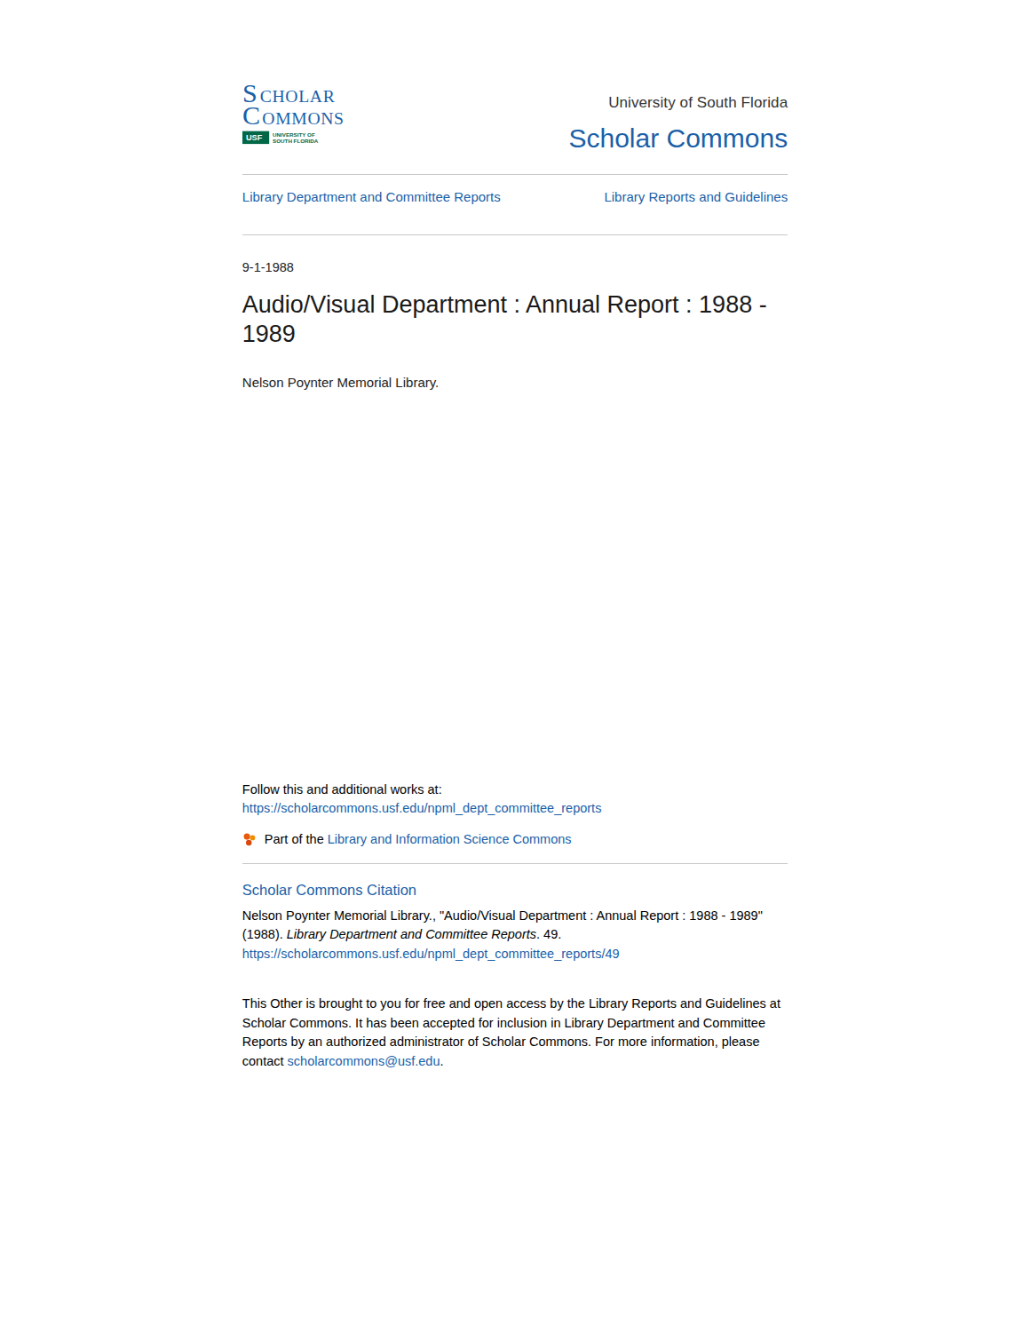S CHOLAR C OMMONS USF UNIVERSITY OF SOUTH FLORIDA
University of South Florida
Scholar Commons
Library Department and Committee Reports
Library Reports and Guidelines
9-1-1988
Audio/Visual Department : Annual Report : 1988 - 1989
Nelson Poynter Memorial Library.
Follow this and additional works at: https://scholarcommons.usf.edu/npml_dept_committee_reports
Part of the Library and Information Science Commons
Scholar Commons Citation
Nelson Poynter Memorial Library., "Audio/Visual Department : Annual Report : 1988 - 1989" (1988). Library Department and Committee Reports. 49.
https://scholarcommons.usf.edu/npml_dept_committee_reports/49
This Other is brought to you for free and open access by the Library Reports and Guidelines at Scholar Commons. It has been accepted for inclusion in Library Department and Committee Reports by an authorized administrator of Scholar Commons. For more information, please contact scholarcommons@usf.edu.